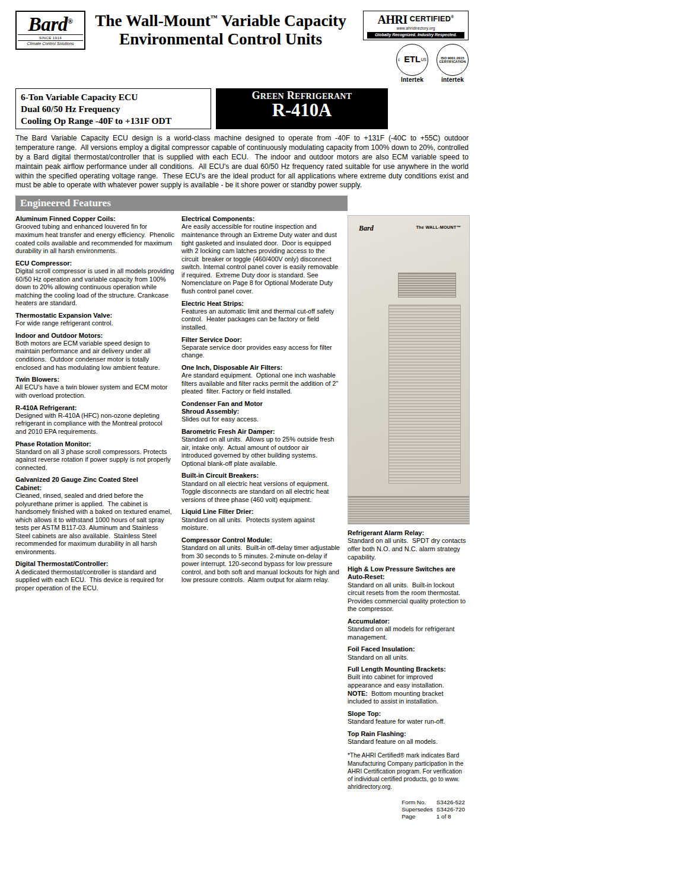Bard®
SINCE 1914
Climate Control Solutions
The Wall-Mount™ Variable Capacity
Environmental Control Units
AHRI CERTIFIED®
www.ahridirectory.org
Globally Recognized. Industry Respected.
c ETL US
Intertek
ISO 9001:2015
CERTIFICATION
intertek
6-Ton Variable Capacity ECU
Dual 60/50 Hz Frequency
Cooling Op Range -40F to +131F ODT
GREEN REFRIGERANT
R-410A
The Bard Variable Capacity ECU design is a world-class machine designed to operate from -40F to +131F (-40C to +55C) outdoor temperature range. All versions employ a digital compressor capable of continuously modulating capacity from 100% down to 20%, controlled by a Bard digital thermostat/controller that is supplied with each ECU. The indoor and outdoor motors are also ECM variable speed to maintain peak airflow performance under all conditions. All ECU's are dual 60/50 Hz frequency rated suitable for use anywhere in the world within the specified operating voltage range. These ECU's are the ideal product for all applications where extreme duty conditions exist and must be able to operate with whatever power supply is available - be it shore power or standby power supply.
Engineered Features
Aluminum Finned Copper Coils:
Grooved tubing and enhanced louvered fin for maximum heat transfer and energy efficiency. Phenolic coated coils available and recommended for maximum durability in all harsh environments.
ECU Compressor:
Digital scroll compressor is used in all models providing 60/50 Hz operation and variable capacity from 100% down to 20% allowing continuous operation while matching the cooling load of the structure. Crankcase heaters are standard.
Thermostatic Expansion Valve:
For wide range refrigerant control.
Indoor and Outdoor Motors:
Both motors are ECM variable speed design to maintain performance and air delivery under all conditions. Outdoor condenser motor is totally enclosed and has modulating low ambient feature.
Twin Blowers:
All ECU's have a twin blower system and ECM motor with overload protection.
R-410A Refrigerant:
Designed with R-410A (HFC) non-ozone depleting refrigerant in compliance with the Montreal protocol and 2010 EPA requirements.
Phase Rotation Monitor:
Standard on all 3 phase scroll compressors. Protects against reverse rotation if power supply is not properly connected.
Galvanized 20 Gauge Zinc Coated Steel
Cabinet:
Cleaned, rinsed, sealed and dried before the polyurethane primer is applied. The cabinet is handsomely finished with a baked on textured enamel, which allows it to withstand 1000 hours of salt spray tests per ASTM B117-03. Aluminum and Stainless Steel cabinets are also available. Stainless Steel recommended for maximum durability in all harsh environments.
Digital Thermostat/Controller:
A dedicated thermostat/controller is standard and supplied with each ECU. This device is required for proper operation of the ECU.
Electrical Components:
Are easily accessible for routine inspection and maintenance through an Extreme Duty water and dust tight gasketed and insulated door. Door is equipped with 2 locking cam latches providing access to the circuit breaker or toggle (460/400V only) disconnect switch. Internal control panel cover is easily removable if required. Extreme Duty door is standard. See Nomenclature on Page 8 for Optional Moderate Duty flush control panel cover.
Electric Heat Strips:
Features an automatic limit and thermal cut-off safety control. Heater packages can be factory or field installed.
Filter Service Door:
Separate service door provides easy access for filter change.
One Inch, Disposable Air Filters:
Are standard equipment. Optional one inch washable filters available and filter racks permit the addition of 2" pleated filter. Factory or field installed.
Condenser Fan and Motor
Shroud Assembly:
Slides out for easy access.
Barometric Fresh Air Damper:
Standard on all units. Allows up to 25% outside fresh air, intake only. Actual amount of outdoor air introduced governed by other building systems. Optional blank-off plate available.
Built-in Circuit Breakers:
Standard on all electric heat versions of equipment. Toggle disconnects are standard on all electric heat versions of three phase (460 volt) equipment.
Liquid Line Filter Drier:
Standard on all units. Protects system against moisture.
Compressor Control Module:
Standard on all units. Built-in off-delay timer adjustable from 30 seconds to 5 minutes. 2-minute on-delay if power interrupt. 120-second bypass for low pressure control, and both soft and manual lockouts for high and low pressure controls. Alarm output for alarm relay.
Bard
The WALL-MOUNT™
Refrigerant Alarm Relay:
Standard on all units. SPDT dry contacts offer both N.O. and N.C. alarm strategy capability.
High & Low Pressure Switches are
Auto-Reset:
Standard on all units. Built-in lockout circuit resets from the room thermostat. Provides commercial quality protection to the compressor.
Accumulator:
Standard on all models for refrigerant management.
Foil Faced Insulation:
Standard on all units.
Full Length Mounting Brackets:
Built into cabinet for improved appearance and easy installation. NOTE: Bottom mounting bracket included to assist in installation.
Slope Top:
Standard feature for water run-off.
Top Rain Flashing:
Standard feature on all models.
*The AHRI Certified® mark indicates Bard Manufacturing Company participation in the AHRI Certification program. For verification of individual certified products, go to www. ahridirectory.org.
| Form No. | S3426-522 |
| Supersedes | S3426-720 |
| Page | 1 of 8 |